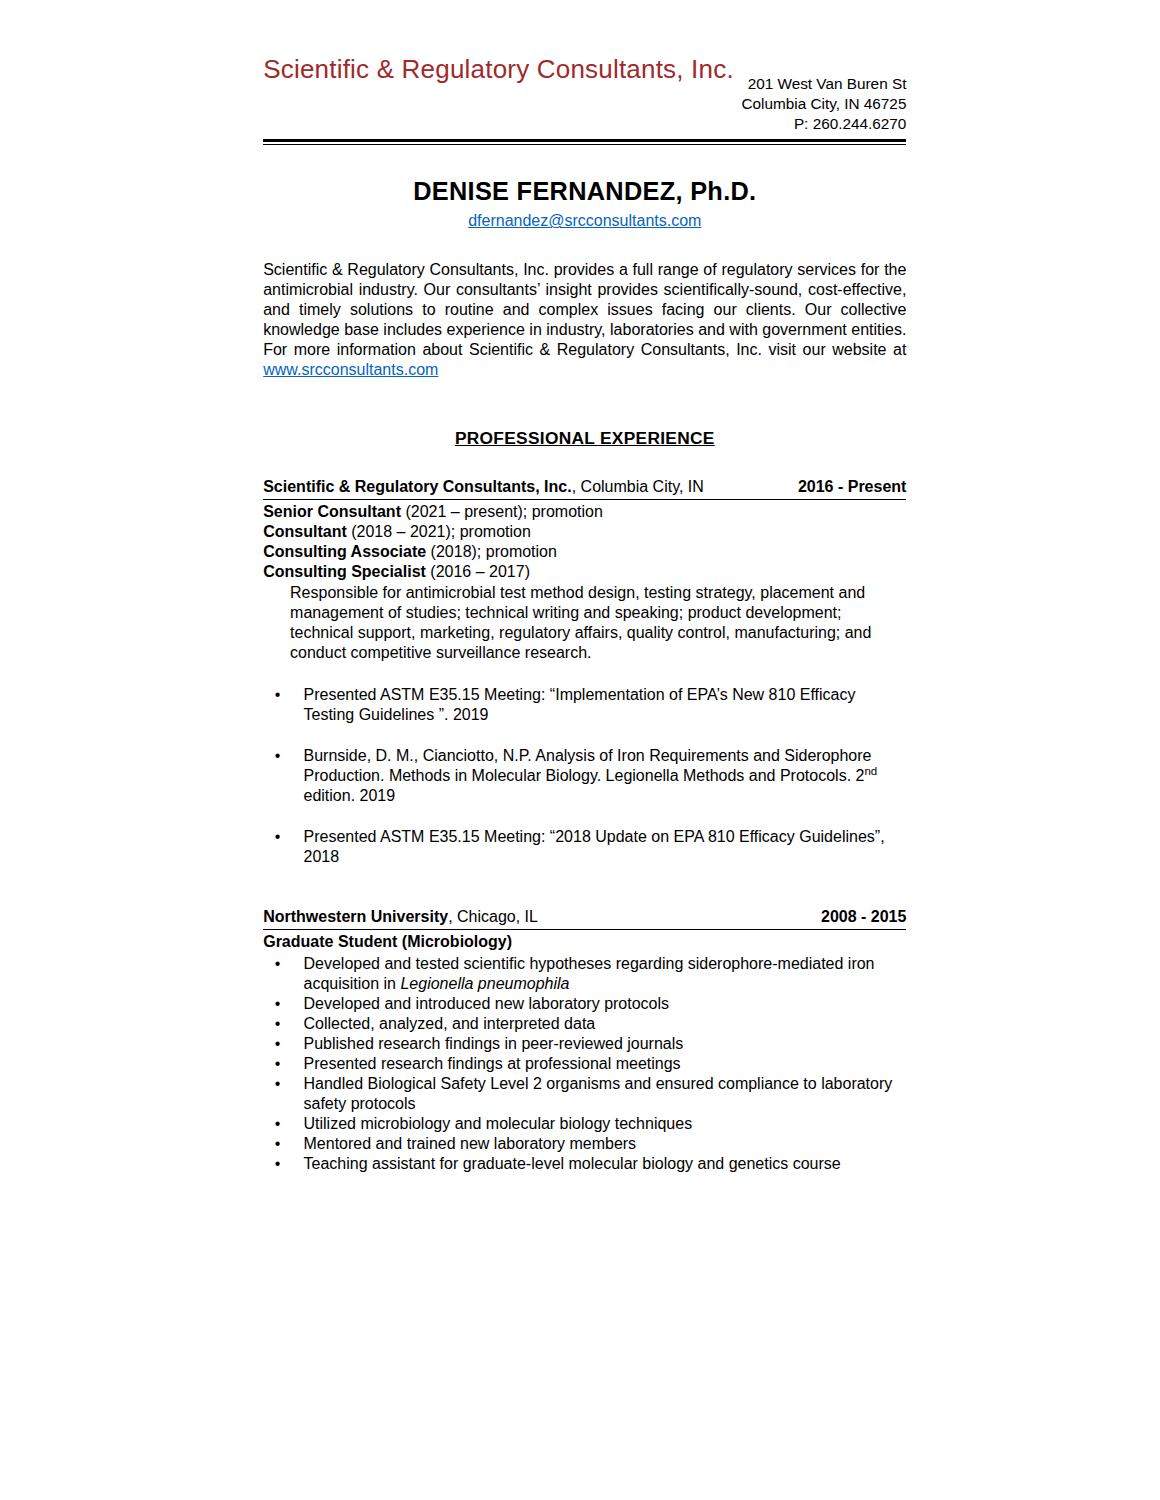Scientific & Regulatory Consultants, Inc.
201 West Van Buren St
Columbia City, IN 46725
P: 260.244.6270
DENISE FERNANDEZ, Ph.D.
dfernandez@srcconsultants.com
Scientific & Regulatory Consultants, Inc. provides a full range of regulatory services for the antimicrobial industry. Our consultants’ insight provides scientifically-sound, cost-effective, and timely solutions to routine and complex issues facing our clients. Our collective knowledge base includes experience in industry, laboratories and with government entities. For more information about Scientific & Regulatory Consultants, Inc. visit our website at www.srcconsultants.com
PROFESSIONAL EXPERIENCE
Scientific & Regulatory Consultants, Inc., Columbia City, IN
2016 - Present
Senior Consultant (2021 – present); promotion
Consultant (2018 – 2021); promotion
Consulting Associate (2018); promotion
Consulting Specialist (2016 – 2017)
Responsible for antimicrobial test method design, testing strategy, placement and management of studies; technical writing and speaking; product development; technical support, marketing, regulatory affairs, quality control, manufacturing; and conduct competitive surveillance research.
Presented ASTM E35.15 Meeting: “Implementation of EPA’s New 810 Efficacy Testing Guidelines ”. 2019
Burnside, D. M., Cianciotto, N.P. Analysis of Iron Requirements and Siderophore Production. Methods in Molecular Biology. Legionella Methods and Protocols. 2nd edition. 2019
Presented ASTM E35.15 Meeting: “2018 Update on EPA 810 Efficacy Guidelines”, 2018
Northwestern University, Chicago, IL
2008 - 2015
Graduate Student (Microbiology)
Developed and tested scientific hypotheses regarding siderophore-mediated iron acquisition in Legionella pneumophila
Developed and introduced new laboratory protocols
Collected, analyzed, and interpreted data
Published research findings in peer-reviewed journals
Presented research findings at professional meetings
Handled Biological Safety Level 2 organisms and ensured compliance to laboratory safety protocols
Utilized microbiology and molecular biology techniques
Mentored and trained new laboratory members
Teaching assistant for graduate-level molecular biology and genetics course